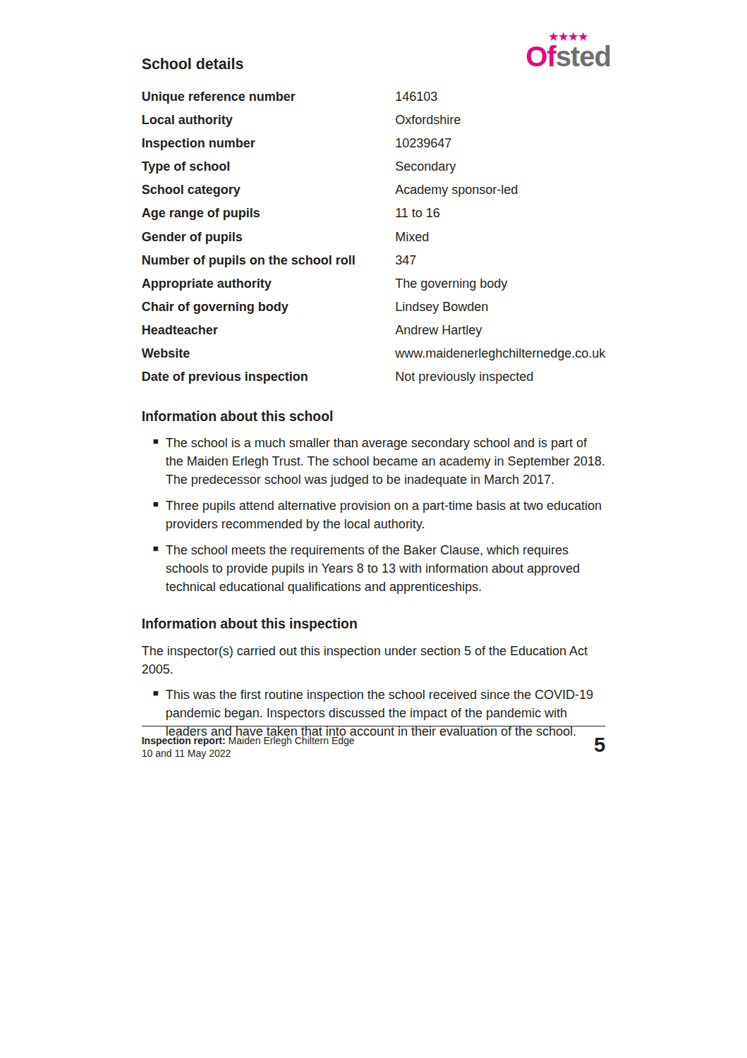★★★★
Ofsted
School details
| Unique reference number | 146103 |
| Local authority | Oxfordshire |
| Inspection number | 10239647 |
| Type of school | Secondary |
| School category | Academy sponsor-led |
| Age range of pupils | 11 to 16 |
| Gender of pupils | Mixed |
| Number of pupils on the school roll | 347 |
| Appropriate authority | The governing body |
| Chair of governing body | Lindsey Bowden |
| Headteacher | Andrew Hartley |
| Website | www.maidenerleghchilternedge.co.uk |
| Date of previous inspection | Not previously inspected |
Information about this school
The school is a much smaller than average secondary school and is part of the Maiden Erlegh Trust. The school became an academy in September 2018. The predecessor school was judged to be inadequate in March 2017.
Three pupils attend alternative provision on a part-time basis at two education providers recommended by the local authority.
The school meets the requirements of the Baker Clause, which requires schools to provide pupils in Years 8 to 13 with information about approved technical educational qualifications and apprenticeships.
Information about this inspection
The inspector(s) carried out this inspection under section 5 of the Education Act 2005.
This was the first routine inspection the school received since the COVID-19 pandemic began. Inspectors discussed the impact of the pandemic with leaders and have taken that into account in their evaluation of the school.
Inspection report: Maiden Erlegh Chiltern Edge
10 and 11 May 2022
5